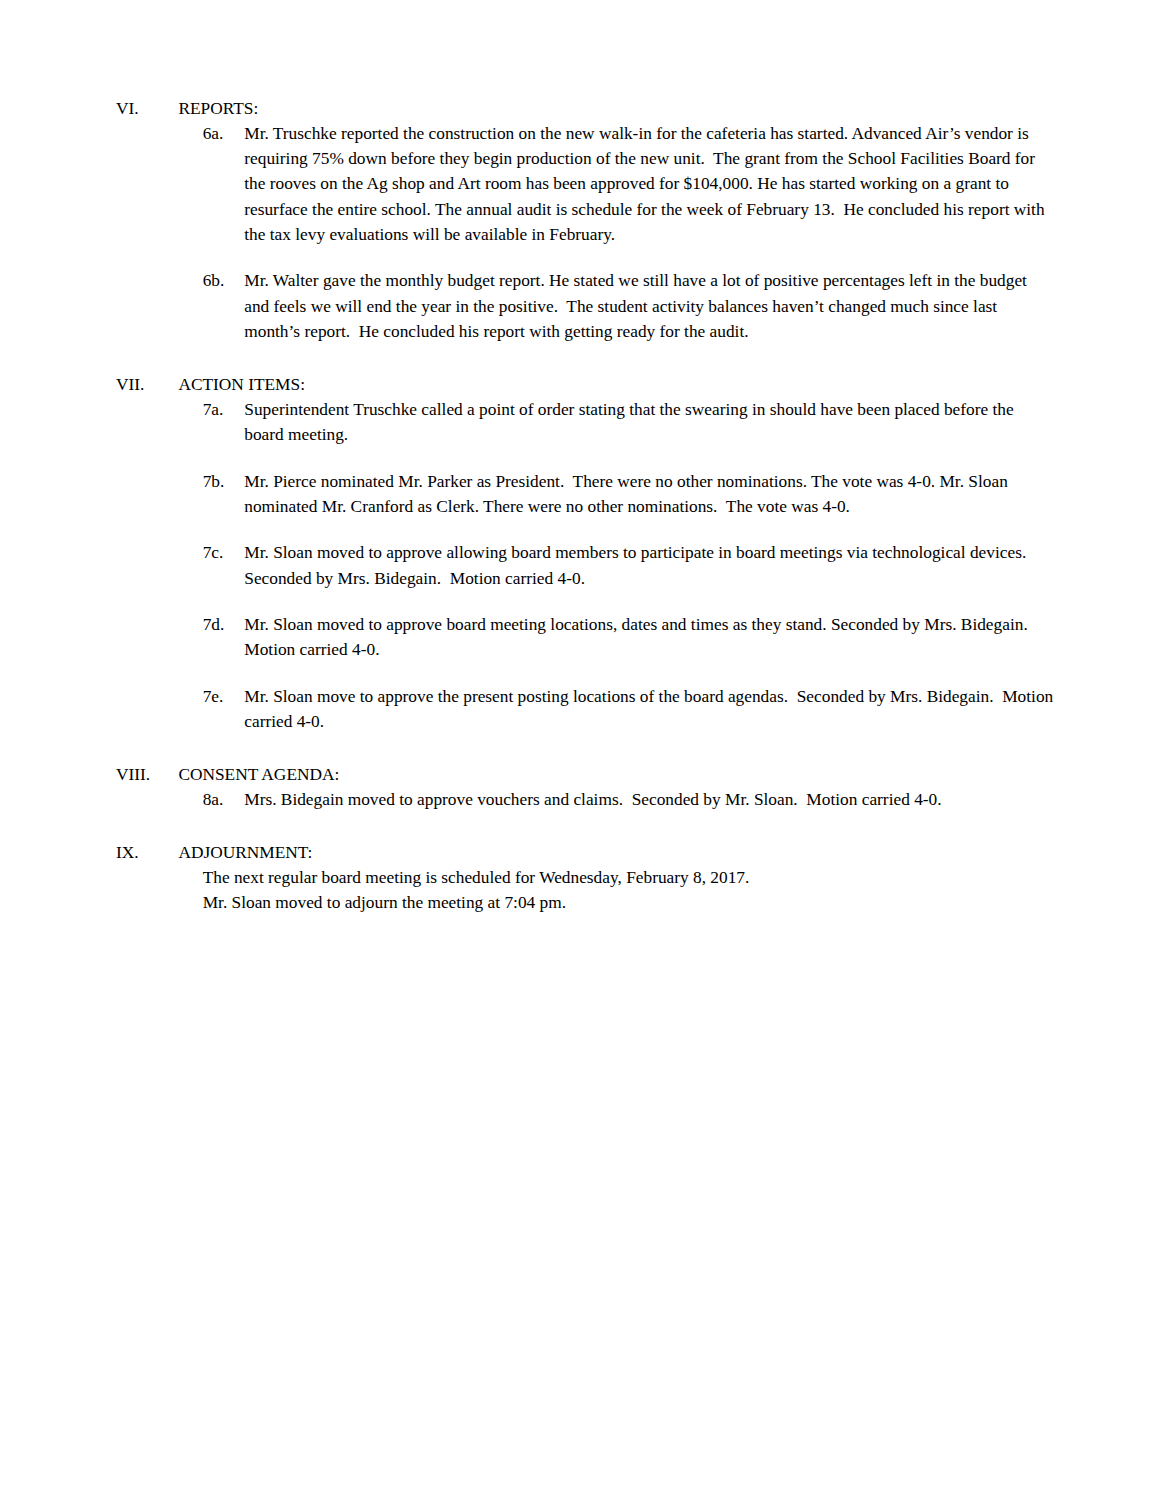VI.
REPORTS:
6a.
Mr. Truschke reported the construction on the new walk-in for the cafeteria has started. Advanced Air’s vendor is requiring 75% down before they begin production of the new unit. The grant from the School Facilities Board for the rooves on the Ag shop and Art room has been approved for $104,000. He has started working on a grant to resurface the entire school. The annual audit is schedule for the week of February 13. He concluded his report with the tax levy evaluations will be available in February.
6b.
Mr. Walter gave the monthly budget report. He stated we still have a lot of positive percentages left in the budget and feels we will end the year in the positive. The student activity balances haven’t changed much since last month’s report. He concluded his report with getting ready for the audit.
VII.
ACTION ITEMS:
7a.
Superintendent Truschke called a point of order stating that the swearing in should have been placed before the board meeting.
7b.
Mr. Pierce nominated Mr. Parker as President. There were no other nominations. The vote was 4-0. Mr. Sloan nominated Mr. Cranford as Clerk. There were no other nominations. The vote was 4-0.
7c.
Mr. Sloan moved to approve allowing board members to participate in board meetings via technological devices. Seconded by Mrs. Bidegain. Motion carried 4-0.
7d.
Mr. Sloan moved to approve board meeting locations, dates and times as they stand. Seconded by Mrs. Bidegain. Motion carried 4-0.
7e.
Mr. Sloan move to approve the present posting locations of the board agendas. Seconded by Mrs. Bidegain. Motion carried 4-0.
VIII.
CONSENT AGENDA:
8a.
Mrs. Bidegain moved to approve vouchers and claims. Seconded by Mr. Sloan. Motion carried 4-0.
IX.
ADJOURNMENT:
The next regular board meeting is scheduled for Wednesday, February 8, 2017.
Mr. Sloan moved to adjourn the meeting at 7:04 pm.